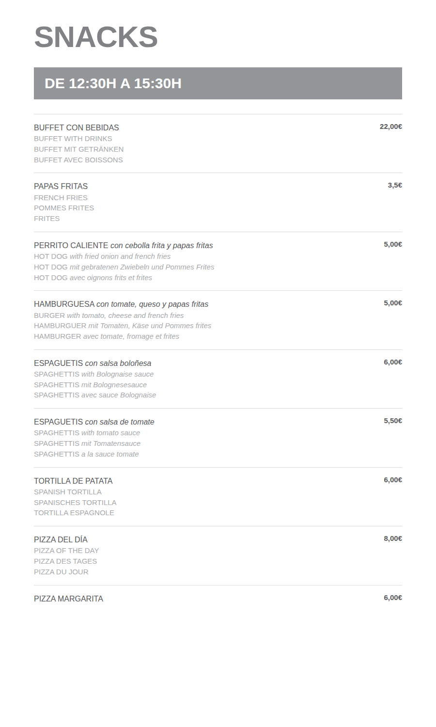SNACKS
DE 12:30H A 15:30H
| BUFFET CON BEBIDAS BUFFET WITH DRINKS BUFFET MIT GETRÄNKEN BUFFET AVEC BOISSONS | 22,00€ |
| PAPAS FRITAS FRENCH FRIES POMMES FRITES FRITES | 3,5€ |
| PERRITO CALIENTE con cebolla frita y papas fritas HOT DOG with fried onion and french fries HOT DOG mit gebratenen Zwiebeln und Pommes Frites HOT DOG avec oignons frits et frites | 5,00€ |
| HAMBURGUESA con tomate, queso y papas fritas BURGER with tomato, cheese and french fries HAMBURGUER mit Tomaten, Käse und Pommes frites HAMBURGER avec tomate, fromage et frites | 5,00€ |
| ESPAGUETIS con salsa boloñesa SPAGHETTIS with Bolognaise sauce SPAGHETTIS mit Bolognesesauce SPAGHETTIS avec sauce Bolognaise | 6,00€ |
| ESPAGUETIS con salsa de tomate SPAGHETTIS with tomato sauce SPAGHETTIS mit Tomatensauce SPAGHETTIS a la sauce tomate | 5,50€ |
| TORTILLA DE PATATA SPANISH TORTILLA SPANISCHES TORTILLA TORTILLA ESPAGNOLE | 6,00€ |
| PIZZA DEL DÍA PIZZA OF THE DAY PIZZA DES TAGES PIZZA DU JOUR | 8,00€ |
| PIZZA MARGARITA | 6,00€ |